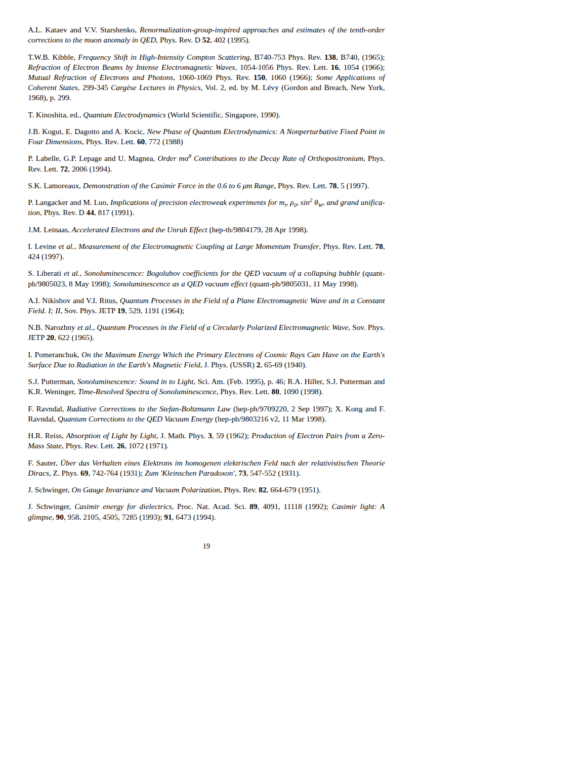A.L. Kataev and V.V. Starshenko, Renormalization-group-inspired approaches and estimates of the tenth-order corrections to the muon anomaly in QED, Phys. Rev. D 52, 402 (1995).
T.W.B. Kibble, Frequency Shift in High-Intensity Compton Scattering, B740-753 Phys. Rev. 138, B740, (1965); Refraction of Electron Beams by Intense Electromagnetic Waves, 1054-1056 Phys. Rev. Lett. 16, 1054 (1966); Mutual Refraction of Electrons and Photons, 1060-1069 Phys. Rev. 150, 1060 (1966); Some Applications of Coherent States, 299-345 Cargèse Lectures in Physics, Vol. 2, ed. by M. Lévy (Gordon and Breach, New York, 1968), p. 299.
T. Kinoshita, ed., Quantum Electrodynamics (World Scientific, Singapore, 1990).
J.B. Kogut, E. Dagotto and A. Kocic, New Phase of Quantum Electrodynamics: A Nonperturbative Fixed Point in Four Dimensions, Phys. Rev. Lett. 60, 772 (1988)
P. Labelle, G.P. Lepage and U. Magnea, Order mα8 Contributions to the Decay Rate of Orthopositronium, Phys. Rev. Lett. 72, 2006 (1994).
S.K. Lamoreaux, Demonstration of the Casimir Force in the 0.6 to 6 μm Range, Phys. Rev. Lett. 78, 5 (1997).
P. Langacker and M. Luo, Implications of precision electroweak experiments for mt, ρ0, sin2 θW, and grand unification, Phys. Rev. D 44, 817 (1991).
J.M. Leinaas, Accelerated Electrons and the Unruh Effect (hep-th/9804179, 28 Apr 1998).
I. Levine et al., Measurement of the Electromagnetic Coupling at Large Momentum Transfer, Phys. Rev. Lett. 78, 424 (1997).
S. Liberati et al., Sonoluminescence: Bogolubov coefficients for the QED vacuum of a collapsing bubble (quant-ph/9805023, 8 May 1998); Sonoluminescence as a QED vacuum effect (quant-ph/9805031, 11 May 1998).
A.I. Nikishov and V.I. Ritus, Quantum Processes in the Field of a Plane Electromagnetic Wave and in a Constant Field. I; II, Sov. Phys. JETP 19, 529, 1191 (1964);
N.B. Narozhny et al., Quantum Processes in the Field of a Circularly Polarized Electromagnetic Wave, Sov. Phys. JETP 20, 622 (1965).
I. Pomeranchuk, On the Maximum Energy Which the Primary Electrons of Cosmic Rays Can Have on the Earth's Surface Due to Radiation in the Earth's Magnetic Field, J. Phys. (USSR) 2, 65-69 (1940).
S.J. Putterman, Sonoluminescence: Sound in to Light, Sci. Am. (Feb. 1995), p. 46; R.A. Hiller, S.J. Putterman and K.R. Weninger, Time-Resolved Spectra of Sonoluminescence, Phys. Rev. Lett. 80, 1090 (1998).
F. Ravndal, Radiative Corrections to the Stefan-Boltzmann Law (hep-ph/9709220, 2 Sep 1997); X. Kong and F. Ravndal, Quantum Corrections to the QED Vacuum Energy (hep-ph/9803216 v2, 11 Mar 1998).
H.R. Reiss, Absorption of Light by Light, J. Math. Phys. 3, 59 (1962); Production of Electron Pairs from a Zero-Mass State, Phys. Rev. Lett. 26, 1072 (1971).
F. Sauter, Über das Verhalten eines Elektrons im homogenen elektrischen Feld nach der relativistischen Theorie Diracs, Z. Phys. 69, 742-764 (1931); Zum 'Kleinschen Paradoxon', 73, 547-552 (1931).
J. Schwinger, On Gauge Invariance and Vacuum Polarization, Phys. Rev. 82, 664-679 (1951).
J. Schwinger, Casimir energy for dielectrics, Proc. Nat. Acad. Sci. 89, 4091, 11118 (1992); Casimir light: A glimpse, 90, 958, 2105, 4505, 7285 (1993); 91, 6473 (1994).
19